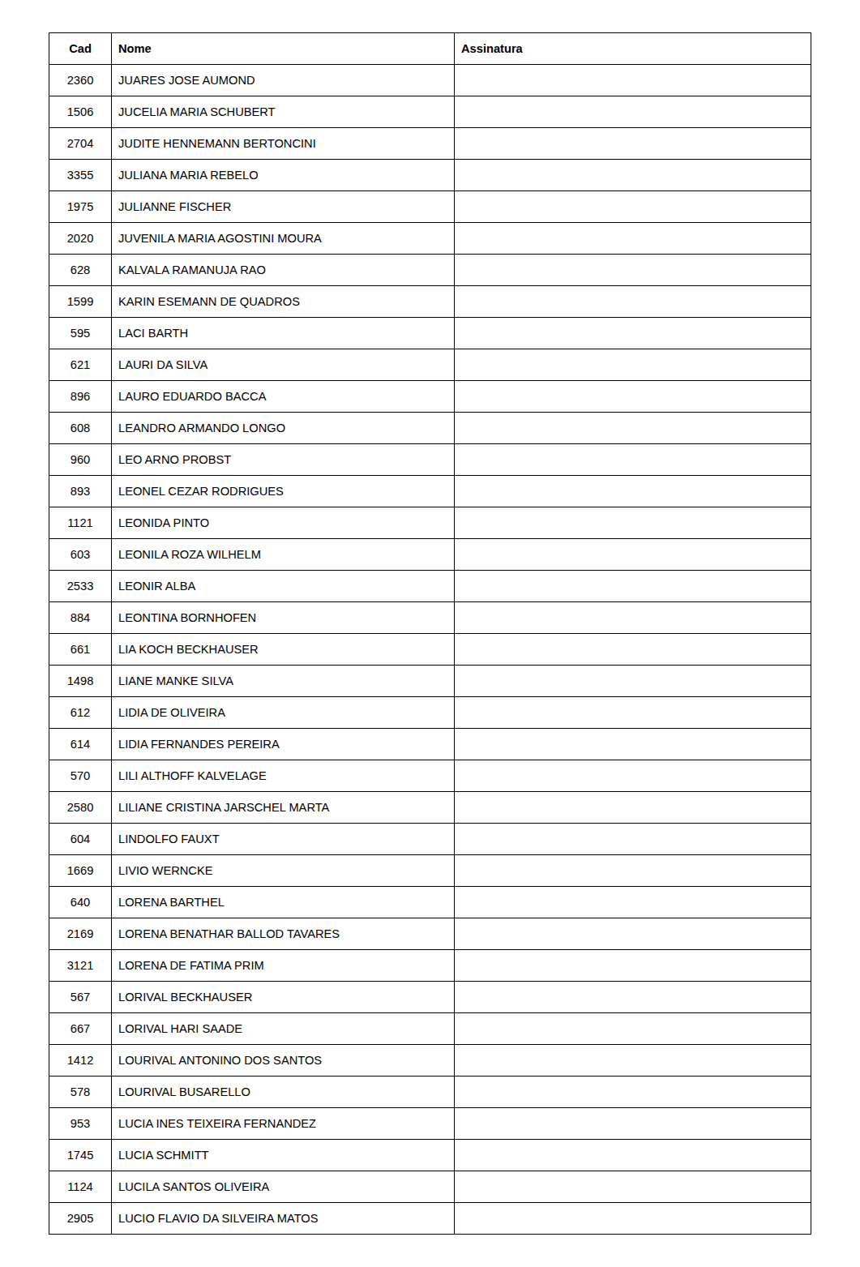| Cad | Nome | Assinatura |
| --- | --- | --- |
| 2360 | JUARES JOSE AUMOND | |
| 1506 | JUCELIA MARIA SCHUBERT | |
| 2704 | JUDITE HENNEMANN BERTONCINI | |
| 3355 | JULIANA MARIA REBELO | |
| 1975 | JULIANNE FISCHER | |
| 2020 | JUVENILA MARIA AGOSTINI MOURA | |
| 628 | KALVALA RAMANUJA RAO | |
| 1599 | KARIN ESEMANN DE QUADROS | |
| 595 | LACI BARTH | |
| 621 | LAURI DA SILVA | |
| 896 | LAURO EDUARDO BACCA | |
| 608 | LEANDRO ARMANDO LONGO | |
| 960 | LEO ARNO PROBST | |
| 893 | LEONEL CEZAR RODRIGUES | |
| 1121 | LEONIDA PINTO | |
| 603 | LEONILA ROZA WILHELM | |
| 2533 | LEONIR ALBA | |
| 884 | LEONTINA BORNHOFEN | |
| 661 | LIA KOCH BECKHAUSER | |
| 1498 | LIANE MANKE SILVA | |
| 612 | LIDIA DE OLIVEIRA | |
| 614 | LIDIA FERNANDES PEREIRA | |
| 570 | LILI ALTHOFF KALVELAGE | |
| 2580 | LILIANE CRISTINA JARSCHEL MARTA | |
| 604 | LINDOLFO FAUXT | |
| 1669 | LIVIO WERNCKE | |
| 640 | LORENA BARTHEL | |
| 2169 | LORENA BENATHAR BALLOD TAVARES | |
| 3121 | LORENA DE FATIMA PRIM | |
| 567 | LORIVAL BECKHAUSER | |
| 667 | LORIVAL HARI SAADE | |
| 1412 | LOURIVAL ANTONINO DOS SANTOS | |
| 578 | LOURIVAL BUSARELLO | |
| 953 | LUCIA INES TEIXEIRA FERNANDEZ | |
| 1745 | LUCIA SCHMITT | |
| 1124 | LUCILA SANTOS OLIVEIRA | |
| 2905 | LUCIO FLAVIO DA SILVEIRA MATOS | |